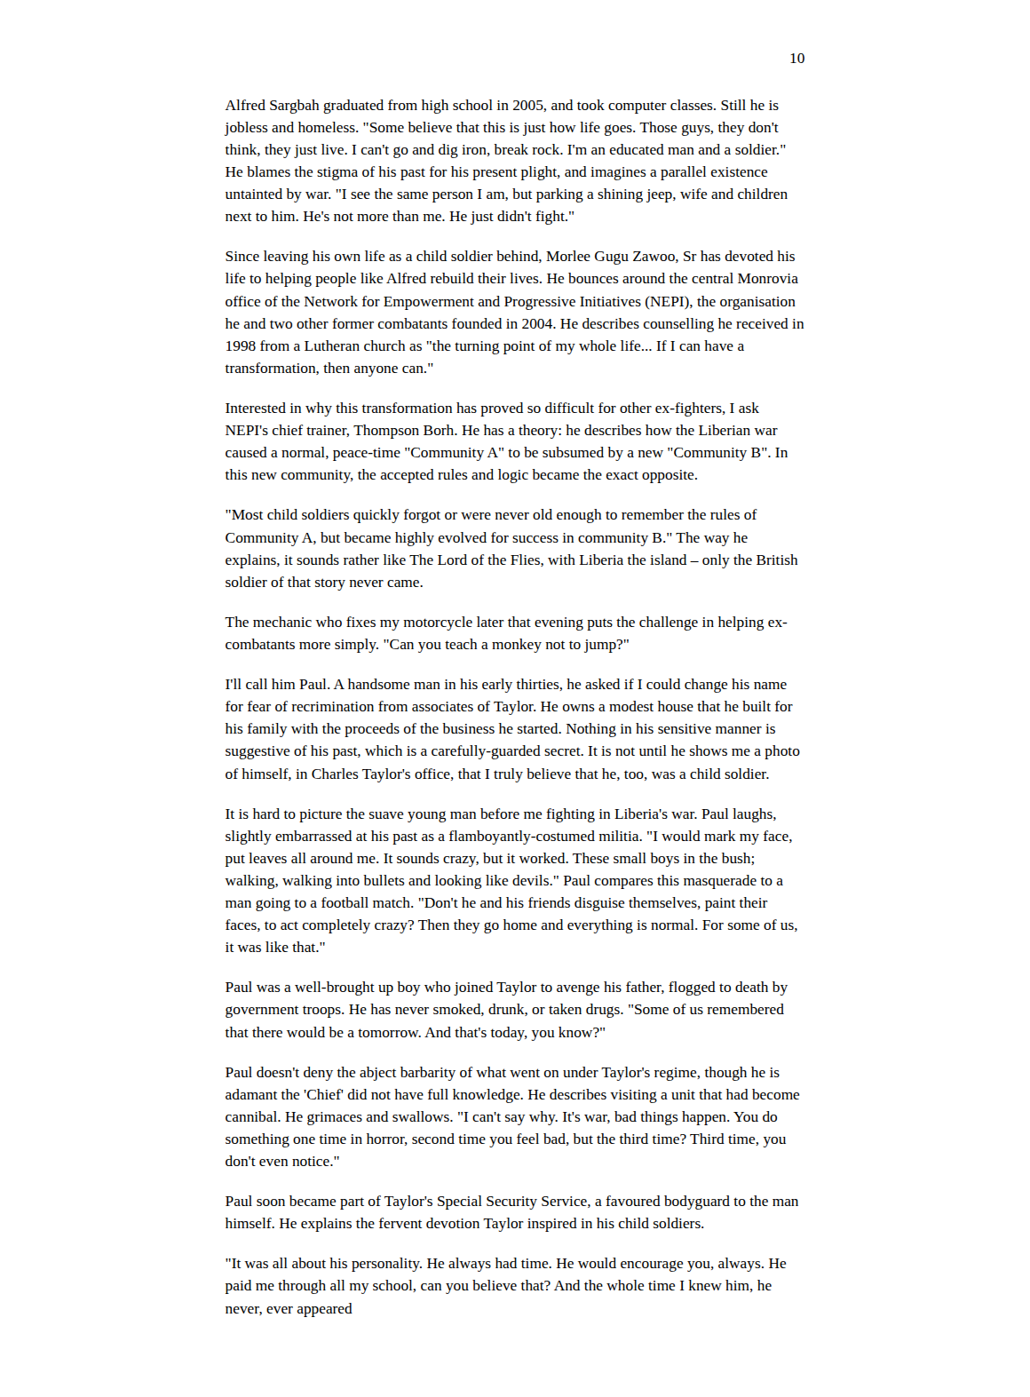10
Alfred Sargbah graduated from high school in 2005, and took computer classes. Still he is jobless and homeless. "Some believe that this is just how life goes. Those guys, they don't think, they just live. I can't go and dig iron, break rock. I'm an educated man and a soldier." He blames the stigma of his past for his present plight, and imagines a parallel existence untainted by war. "I see the same person I am, but parking a shining jeep, wife and children next to him. He's not more than me. He just didn't fight."
Since leaving his own life as a child soldier behind, Morlee Gugu Zawoo, Sr has devoted his life to helping people like Alfred rebuild their lives. He bounces around the central Monrovia office of the Network for Empowerment and Progressive Initiatives (NEPI), the organisation he and two other former combatants founded in 2004. He describes counselling he received in 1998 from a Lutheran church as "the turning point of my whole life... If I can have a transformation, then anyone can."
Interested in why this transformation has proved so difficult for other ex-fighters, I ask NEPI's chief trainer, Thompson Borh. He has a theory: he describes how the Liberian war caused a normal, peace-time "Community A" to be subsumed by a new "Community B". In this new community, the accepted rules and logic became the exact opposite.
"Most child soldiers quickly forgot or were never old enough to remember the rules of Community A, but became highly evolved for success in community B." The way he explains, it sounds rather like The Lord of the Flies, with Liberia the island – only the British soldier of that story never came.
The mechanic who fixes my motorcycle later that evening puts the challenge in helping ex-combatants more simply. "Can you teach a monkey not to jump?"
I'll call him Paul. A handsome man in his early thirties, he asked if I could change his name for fear of recrimination from associates of Taylor. He owns a modest house that he built for his family with the proceeds of the business he started. Nothing in his sensitive manner is suggestive of his past, which is a carefully-guarded secret. It is not until he shows me a photo of himself, in Charles Taylor's office, that I truly believe that he, too, was a child soldier.
It is hard to picture the suave young man before me fighting in Liberia's war. Paul laughs, slightly embarrassed at his past as a flamboyantly-costumed militia. "I would mark my face, put leaves all around me. It sounds crazy, but it worked. These small boys in the bush; walking, walking into bullets and looking like devils." Paul compares this masquerade to a man going to a football match. "Don't he and his friends disguise themselves, paint their faces, to act completely crazy? Then they go home and everything is normal. For some of us, it was like that."
Paul was a well-brought up boy who joined Taylor to avenge his father, flogged to death by government troops. He has never smoked, drunk, or taken drugs. "Some of us remembered that there would be a tomorrow. And that's today, you know?"
Paul doesn't deny the abject barbarity of what went on under Taylor's regime, though he is adamant the 'Chief' did not have full knowledge. He describes visiting a unit that had become cannibal. He grimaces and swallows. "I can't say why. It's war, bad things happen. You do something one time in horror, second time you feel bad, but the third time? Third time, you don't even notice."
Paul soon became part of Taylor's Special Security Service, a favoured bodyguard to the man himself. He explains the fervent devotion Taylor inspired in his child soldiers.
"It was all about his personality. He always had time. He would encourage you, always. He paid me through all my school, can you believe that? And the whole time I knew him, he never, ever appeared